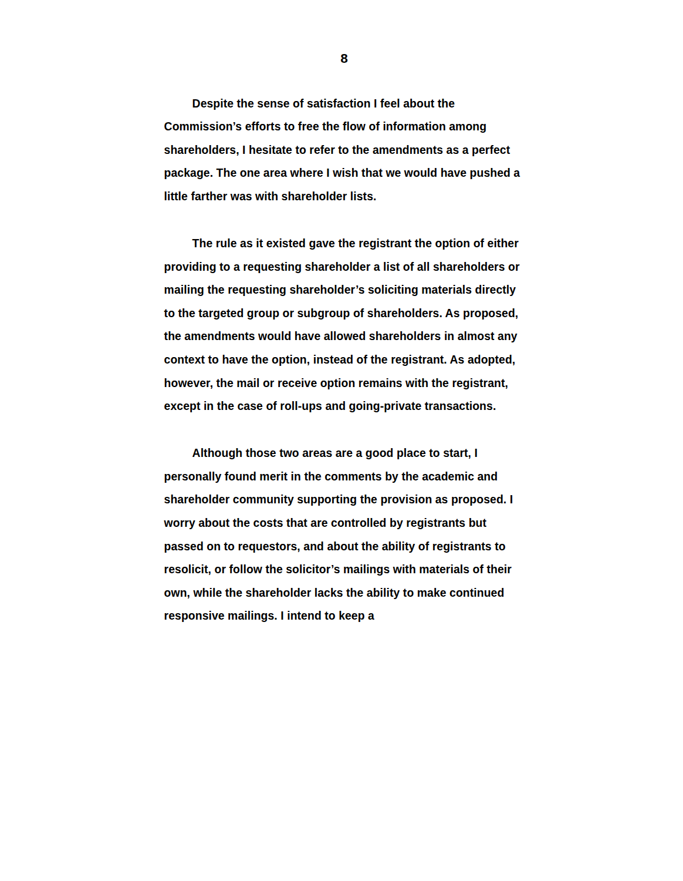8
Despite the sense of satisfaction I feel about the Commission’s efforts to free the flow of information among shareholders, I hesitate to refer to the amendments as a perfect package. The one area where I wish that we would have pushed a little farther was with shareholder lists.
The rule as it existed gave the registrant the option of either providing to a requesting shareholder a list of all shareholders or mailing the requesting shareholder’s soliciting materials directly to the targeted group or subgroup of shareholders. As proposed, the amendments would have allowed shareholders in almost any context to have the option, instead of the registrant. As adopted, however, the mail or receive option remains with the registrant, except in the case of roll-ups and going-private transactions.
Although those two areas are a good place to start, I personally found merit in the comments by the academic and shareholder community supporting the provision as proposed. I worry about the costs that are controlled by registrants but passed on to requestors, and about the ability of registrants to resolicit, or follow the solicitor’s mailings with materials of their own, while the shareholder lacks the ability to make continued responsive mailings. I intend to keep a